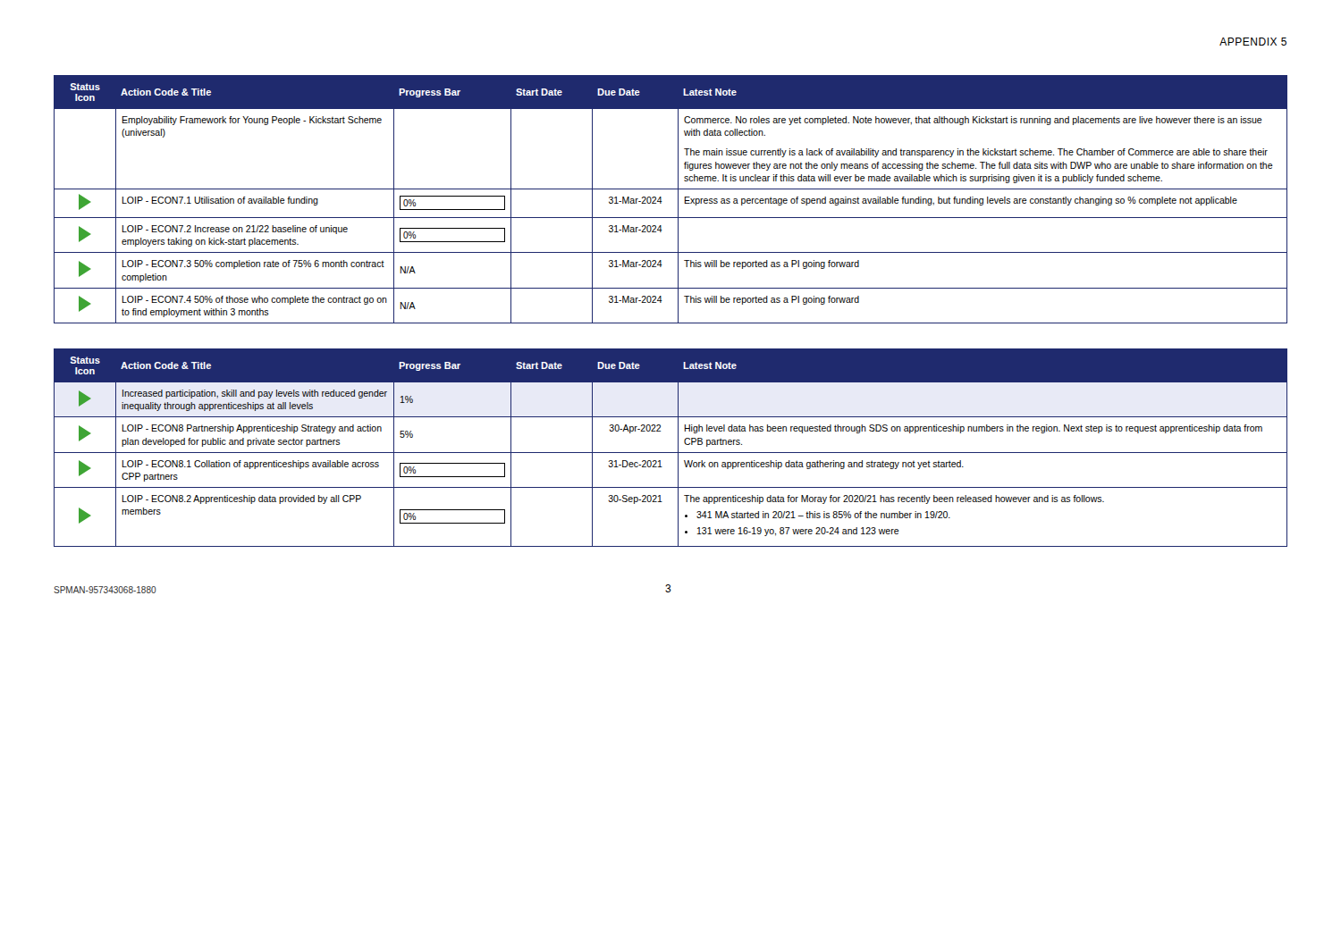APPENDIX 5
| Status Icon | Action Code & Title | Progress Bar | Start Date | Due Date | Latest Note |
| --- | --- | --- | --- | --- | --- |
| | Employability Framework for Young People - Kickstart Scheme (universal) | | | | Commerce. No roles are yet completed. Note however, that although Kickstart is running and placements are live however there is an issue with data collection. The main issue currently is a lack of availability and transparency in the kickstart scheme. The Chamber of Commerce are able to share their figures however they are not the only means of accessing the scheme. The full data sits with DWP who are unable to share information on the scheme. It is unclear if this data will ever be made available which is surprising given it is a publicly funded scheme. |
| | LOIP - ECON7.1 Utilisation of available funding | 0% | | 31-Mar-2024 | Express as a percentage of spend against available funding, but funding levels are constantly changing so % complete not applicable |
| | LOIP - ECON7.2 Increase on 21/22 baseline of unique employers taking on kick-start placements. | 0% | | 31-Mar-2024 | |
| | LOIP - ECON7.3 50% completion rate of 75% 6 month contract completion | N/A | | 31-Mar-2024 | This will be reported as a PI going forward |
| | LOIP - ECON7.4 50% of those who complete the contract go on to find employment within 3 months | N/A | | 31-Mar-2024 | This will be reported as a PI going forward |
| Status Icon | Action Code & Title | Progress Bar | Start Date | Due Date | Latest Note |
| --- | --- | --- | --- | --- | --- |
| | Increased participation, skill and pay levels with reduced gender inequality through apprenticeships at all levels | 1% | | | |
| | LOIP - ECON8 Partnership Apprenticeship Strategy and action plan developed for public and private sector partners | 5% | | 30-Apr-2022 | High level data has been requested through SDS on apprenticeship numbers in the region. Next step is to request apprenticeship data from CPB partners. |
| | LOIP - ECON8.1 Collation of apprenticeships available across CPP partners | 0% | | 31-Dec-2021 | Work on apprenticeship data gathering and strategy not yet started. |
| | LOIP - ECON8.2 Apprenticeship data provided by all CPP members | 0% | | 30-Sep-2021 | The apprenticeship data for Moray for 2020/21 has recently been released however and is as follows. 341 MA started in 20/21 – this is 85% of the number in 19/20. 131 were 16-19 yo, 87 were 20-24 and 123 were |
SPMAN-957343068-1880
3